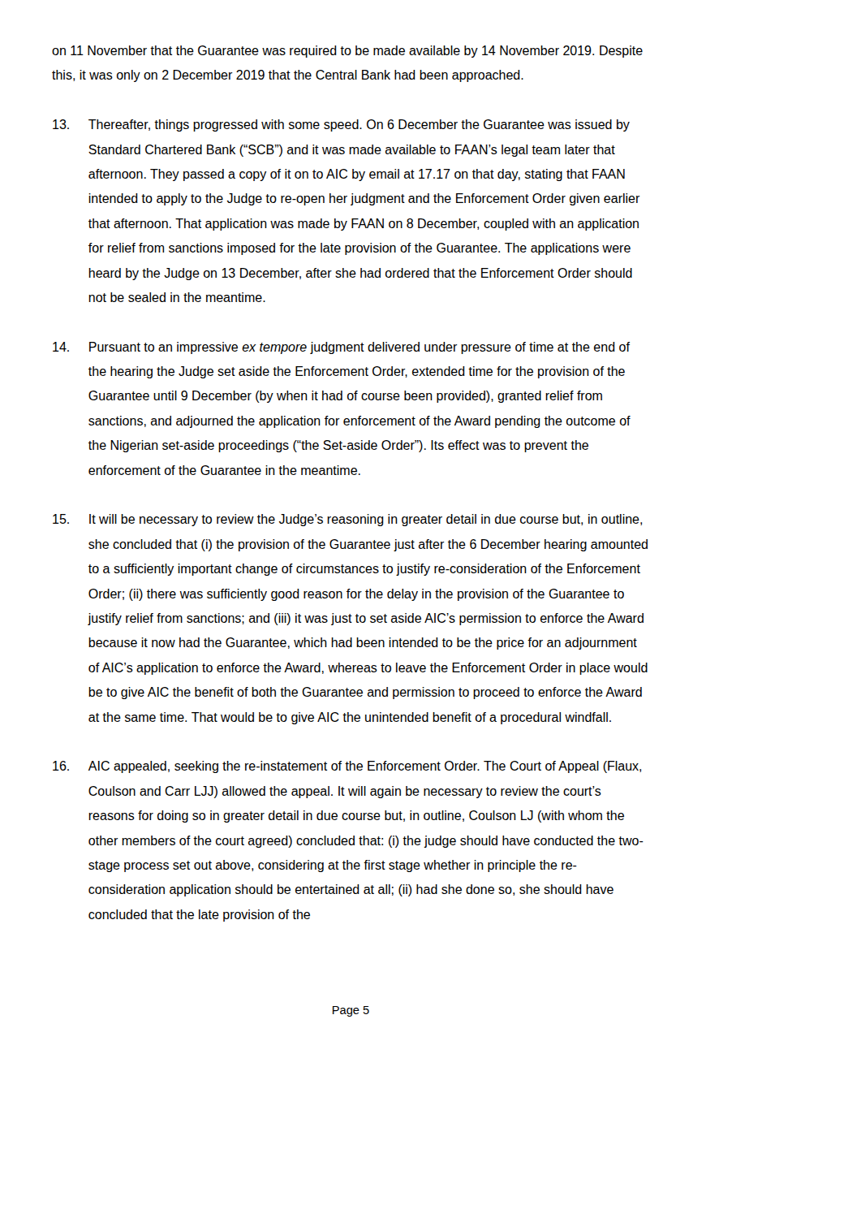on 11 November that the Guarantee was required to be made available by 14 November 2019. Despite this, it was only on 2 December 2019 that the Central Bank had been approached.
13.
Thereafter, things progressed with some speed. On 6 December the Guarantee was issued by Standard Chartered Bank (“SCB”) and it was made available to FAAN’s legal team later that afternoon. They passed a copy of it on to AIC by email at 17.17 on that day, stating that FAAN intended to apply to the Judge to re-open her judgment and the Enforcement Order given earlier that afternoon. That application was made by FAAN on 8 December, coupled with an application for relief from sanctions imposed for the late provision of the Guarantee. The applications were heard by the Judge on 13 December, after she had ordered that the Enforcement Order should not be sealed in the meantime.
14.
Pursuant to an impressive ex tempore judgment delivered under pressure of time at the end of the hearing the Judge set aside the Enforcement Order, extended time for the provision of the Guarantee until 9 December (by when it had of course been provided), granted relief from sanctions, and adjourned the application for enforcement of the Award pending the outcome of the Nigerian set-aside proceedings (“the Set-aside Order”). Its effect was to prevent the enforcement of the Guarantee in the meantime.
15.
It will be necessary to review the Judge’s reasoning in greater detail in due course but, in outline, she concluded that (i) the provision of the Guarantee just after the 6 December hearing amounted to a sufficiently important change of circumstances to justify re-consideration of the Enforcement Order; (ii) there was sufficiently good reason for the delay in the provision of the Guarantee to justify relief from sanctions; and (iii) it was just to set aside AIC’s permission to enforce the Award because it now had the Guarantee, which had been intended to be the price for an adjournment of AIC’s application to enforce the Award, whereas to leave the Enforcement Order in place would be to give AIC the benefit of both the Guarantee and permission to proceed to enforce the Award at the same time. That would be to give AIC the unintended benefit of a procedural windfall.
16.
AIC appealed, seeking the re-instatement of the Enforcement Order. The Court of Appeal (Flaux, Coulson and Carr LJJ) allowed the appeal. It will again be necessary to review the court’s reasons for doing so in greater detail in due course but, in outline, Coulson LJ (with whom the other members of the court agreed) concluded that: (i) the judge should have conducted the two-stage process set out above, considering at the first stage whether in principle the re-consideration application should be entertained at all; (ii) had she done so, she should have concluded that the late provision of the
Page 5